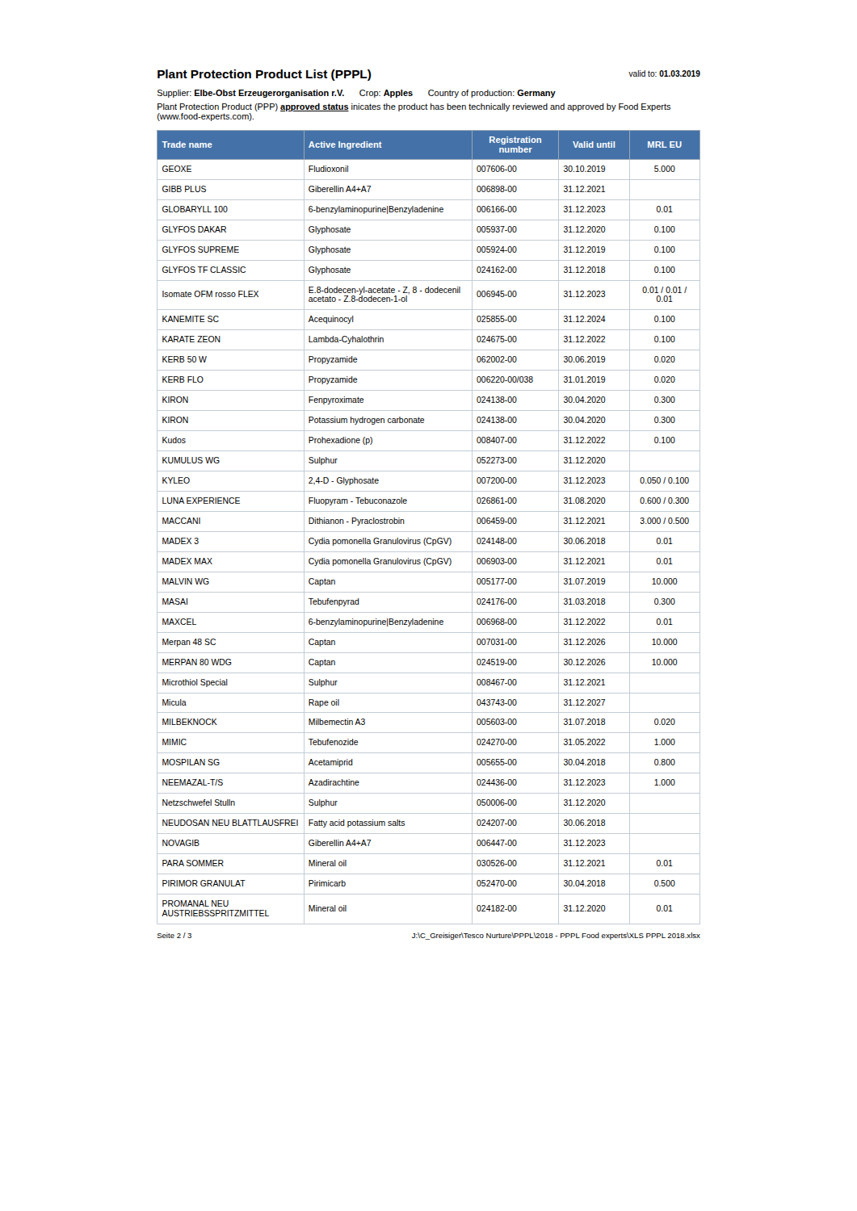Plant Protection Product List (PPPL)
valid to: 01.03.2019
Supplier: Elbe-Obst Erzeugerorganisation r.V. Crop: Apples Country of production: Germany
Plant Protection Product (PPP) approved status inicates the product has been technically reviewed and approved by Food Experts (www.food-experts.com).
| Trade name | Active Ingredient | Registration number | Valid until | MRL EU |
| --- | --- | --- | --- | --- |
| GEOXE | Fludioxonil | 007606-00 | 30.10.2019 | 5.000 |
| GIBB PLUS | Giberellin A4+A7 | 006898-00 | 31.12.2021 | |
| GLOBARYLL 100 | 6-benzylaminopurine/Benzyladenine | 006166-00 | 31.12.2023 | 0.01 |
| GLYFOS DAKAR | Glyphosate | 005937-00 | 31.12.2020 | 0.100 |
| GLYFOS SUPREME | Glyphosate | 005924-00 | 31.12.2019 | 0.100 |
| GLYFOS TF CLASSIC | Glyphosate | 024162-00 | 31.12.2018 | 0.100 |
| Isomate OFM rosso FLEX | E.8-dodecen-yl-acetate - Z, 8 - dodecenil acetato - Z.8-dodecen-1-ol | 006945-00 | 31.12.2023 | 0.01 / 0.01 / 0.01 |
| KANEMITE SC | Acequinocyl | 025855-00 | 31.12.2024 | 0.100 |
| KARATE ZEON | Lambda-Cyhalothrin | 024675-00 | 31.12.2022 | 0.100 |
| KERB 50 W | Propyzamide | 062002-00 | 30.06.2019 | 0.020 |
| KERB FLO | Propyzamide | 006220-00/038 | 31.01.2019 | 0.020 |
| KIRON | Fenpyroximate | 024138-00 | 30.04.2020 | 0.300 |
| KIRON | Potassium hydrogen carbonate | 024138-00 | 30.04.2020 | 0.300 |
| Kudos | Prohexadione (p) | 008407-00 | 31.12.2022 | 0.100 |
| KUMULUS WG | Sulphur | 052273-00 | 31.12.2020 | |
| KYLEO | 2,4-D - Glyphosate | 007200-00 | 31.12.2023 | 0.050 / 0.100 |
| LUNA EXPERIENCE | Fluopyram - Tebuconazole | 026861-00 | 31.08.2020 | 0.600 / 0.300 |
| MACCANI | Dithianon - Pyraclostrobin | 006459-00 | 31.12.2021 | 3.000 / 0.500 |
| MADEX 3 | Cydia pomonella Granulovirus (CpGV) | 024148-00 | 30.06.2018 | 0.01 |
| MADEX MAX | Cydia pomonella Granulovirus (CpGV) | 006903-00 | 31.12.2021 | 0.01 |
| MALVIN WG | Captan | 005177-00 | 31.07.2019 | 10.000 |
| MASAI | Tebufenpyrad | 024176-00 | 31.03.2018 | 0.300 |
| MAXCEL | 6-benzylaminopurine/Benzyladenine | 006968-00 | 31.12.2022 | 0.01 |
| Merpan 48 SC | Captan | 007031-00 | 31.12.2026 | 10.000 |
| MERPAN 80 WDG | Captan | 024519-00 | 30.12.2026 | 10.000 |
| Microthiol Special | Sulphur | 008467-00 | 31.12.2021 | |
| Micula | Rape oil | 043743-00 | 31.12.2027 | |
| MILBEKNOCK | Milbemectin A3 | 005603-00 | 31.07.2018 | 0.020 |
| MIMIC | Tebufenozide | 024270-00 | 31.05.2022 | 1.000 |
| MOSPILAN SG | Acetamiprid | 005655-00 | 30.04.2018 | 0.800 |
| NEEMAZAL-T/S | Azadirachtine | 024436-00 | 31.12.2023 | 1.000 |
| Netzschwefel Stulln | Sulphur | 050006-00 | 31.12.2020 | |
| NEUDOSAN NEU BLATTLAUSFREI | Fatty acid potassium salts | 024207-00 | 30.06.2018 | |
| NOVAGIB | Giberellin A4+A7 | 006447-00 | 31.12.2023 | |
| PARA SOMMER | Mineral oil | 030526-00 | 31.12.2021 | 0.01 |
| PIRIMOR GRANULAT | Pirimicarb | 052470-00 | 30.04.2018 | 0.500 |
| PROMANAL NEU AUSTRIEBSSPRITZMITTEL | Mineral oil | 024182-00 | 31.12.2020 | 0.01 |
Seite 2 / 3
J:\C_Greisiger\Tesco Nurture\PPPL\2018 - PPPL Food experts\XLS PPPL 2018.xlsx